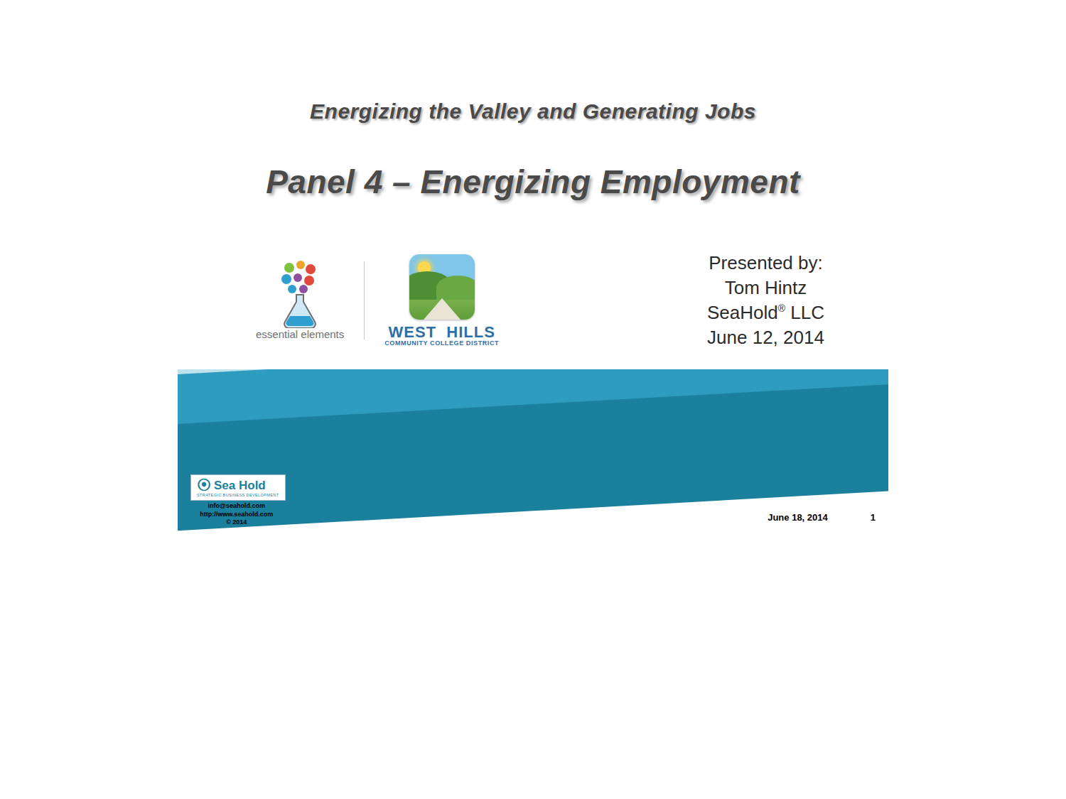Energizing the Valley and Generating Jobs
Panel 4 – Energizing Employment
essential elements
WEST HILLS
COMMUNITY COLLEGE DISTRICT
Presented by:
Tom Hintz
SeaHold® LLC
June 12, 2014
⦿ Sea Hold
STRATEGIC BUSINESS DEVELOPMENT
info@seahold.com
http://www.seahold.com
© 2014
June 18, 2014 1